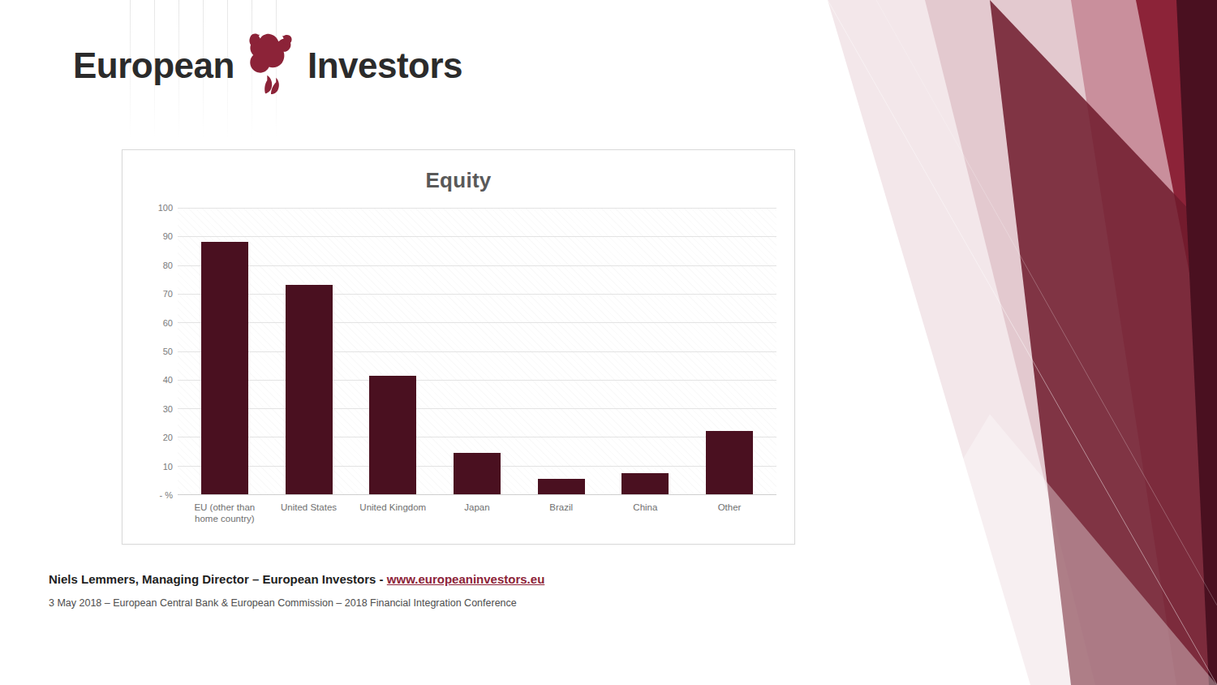European Investors
Equity
100 90 80 70 60 50 40 30 20 10 - %
EU (other than
home country) United States United Kingdom Japan Brazil China Other
Niels Lemmers, Managing Director – European Investors - www.europeaninvestors.eu
3 May 2018 – European Central Bank & European Commission – 2018 Financial Integration Conference